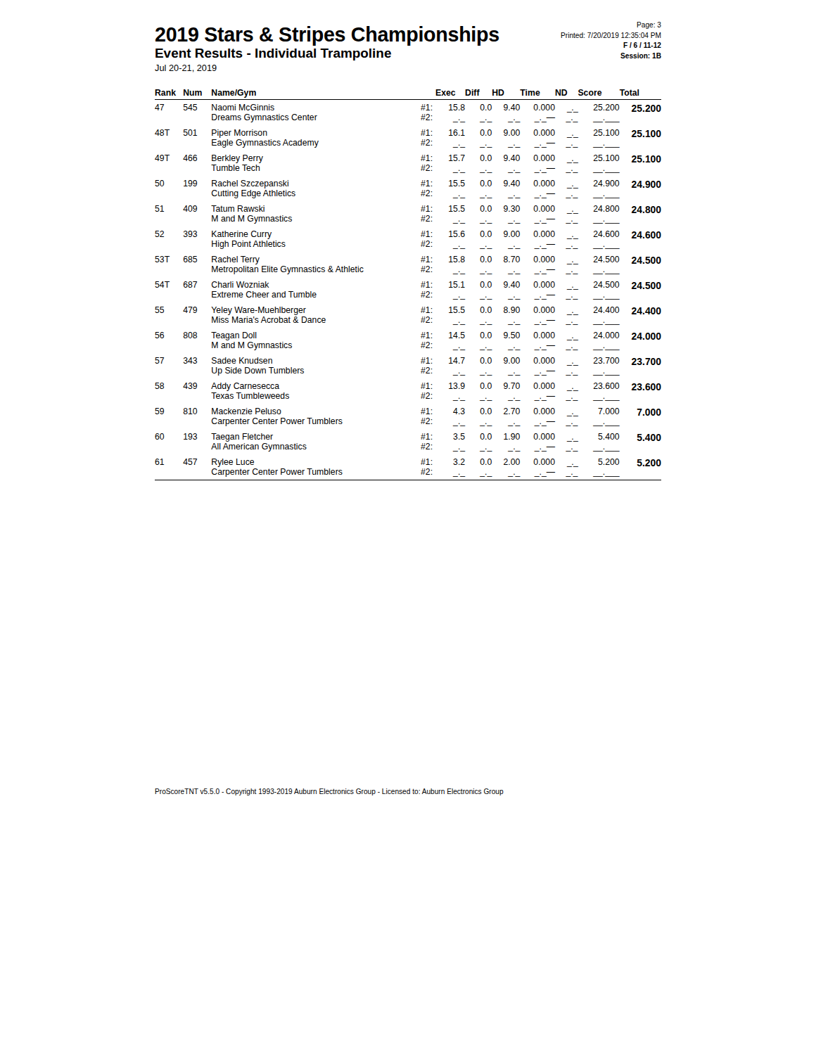Page: 3
Printed: 7/20/2019 12:35:04 PM
F / 6 / 11-12
Session: 1B
2019 Stars & Stripes Championships
Event Results - Individual Trampoline
Jul 20-21, 2019
| Rank | Num | Name/Gym | | Exec | Diff | HD | Time | ND | Score | Total |
| --- | --- | --- | --- | --- | --- | --- | --- | --- | --- | --- |
| 47 | 545 | Naomi McGinnis | #1: | 15.8 | 0.0 | 9.40 | 0.000 | _._ | 25.200 | 25.200 |
| | | Dreams Gymnastics Center | #2: | _._ | _._ | _._ | _._— | _._ | __.___ |
| 48T | 501 | Piper Morrison | #1: | 16.1 | 0.0 | 9.00 | 0.000 | _._ | 25.100 | 25.100 |
| | | Eagle Gymnastics Academy | #2: | _._ | _._ | _._ | _._— | _._ | __.___ |
| 49T | 466 | Berkley Perry | #1: | 15.7 | 0.0 | 9.40 | 0.000 | _._ | 25.100 | 25.100 |
| | | Tumble Tech | #2: | _._ | _._ | _._ | _._— | _._ | __.___ |
| 50 | 199 | Rachel Szczepanski | #1: | 15.5 | 0.0 | 9.40 | 0.000 | _._ | 24.900 | 24.900 |
| | | Cutting Edge Athletics | #2: | _._ | _._ | _._ | _._— | _._ | __.___ |
| 51 | 409 | Tatum Rawski | #1: | 15.5 | 0.0 | 9.30 | 0.000 | _._ | 24.800 | 24.800 |
| | | M and M Gymnastics | #2: | _._ | _._ | _._ | _._— | _._ | __.___ |
| 52 | 393 | Katherine Curry | #1: | 15.6 | 0.0 | 9.00 | 0.000 | _._ | 24.600 | 24.600 |
| | | High Point Athletics | #2: | _._ | _._ | _._ | _._— | _._ | __.___ |
| 53T | 685 | Rachel Terry | #1: | 15.8 | 0.0 | 8.70 | 0.000 | _._ | 24.500 | 24.500 |
| | | Metropolitan Elite Gymnastics & Athletic | #2: | _._ | _._ | _._ | _._— | _._ | __.___ |
| 54T | 687 | Charli Wozniak | #1: | 15.1 | 0.0 | 9.40 | 0.000 | _._ | 24.500 | 24.500 |
| | | Extreme Cheer and Tumble | #2: | _._ | _._ | _._ | _._— | _._ | __.___ |
| 55 | 479 | Yeley Ware-Muehlberger | #1: | 15.5 | 0.0 | 8.90 | 0.000 | _._ | 24.400 | 24.400 |
| | | Miss Maria's Acrobat & Dance | #2: | _._ | _._ | _._ | _._— | _._ | __.___ |
| 56 | 808 | Teagan Doll | #1: | 14.5 | 0.0 | 9.50 | 0.000 | _._ | 24.000 | 24.000 |
| | | M and M Gymnastics | #2: | _._ | _._ | _._ | _._— | _._ | __.___ |
| 57 | 343 | Sadee Knudsen | #1: | 14.7 | 0.0 | 9.00 | 0.000 | _._ | 23.700 | 23.700 |
| | | Up Side Down Tumblers | #2: | _._ | _._ | _._ | _._— | _._ | __.___ |
| 58 | 439 | Addy Carnesecca | #1: | 13.9 | 0.0 | 9.70 | 0.000 | _._ | 23.600 | 23.600 |
| | | Texas Tumbleweeds | #2: | _._ | _._ | _._ | _._— | _._ | __.___ |
| 59 | 810 | Mackenzie Peluso | #1: | 4.3 | 0.0 | 2.70 | 0.000 | _._ | 7.000 | 7.000 |
| | | Carpenter Center Power Tumblers | #2: | _._ | _._ | _._ | _._— | _._ | __.___ |
| 60 | 193 | Taegan Fletcher | #1: | 3.5 | 0.0 | 1.90 | 0.000 | _._ | 5.400 | 5.400 |
| | | All American Gymnastics | #2: | _._ | _._ | _._ | _._— | _._ | __.___ |
| 61 | 457 | Rylee Luce | #1: | 3.2 | 0.0 | 2.00 | 0.000 | _._ | 5.200 | 5.200 |
| | | Carpenter Center Power Tumblers | #2: | _._ | _._ | _._ | _._— | _._ | __.___ |
ProScoreTNT v5.5.0 - Copyright 1993-2019 Auburn Electronics Group - Licensed to: Auburn Electronics Group